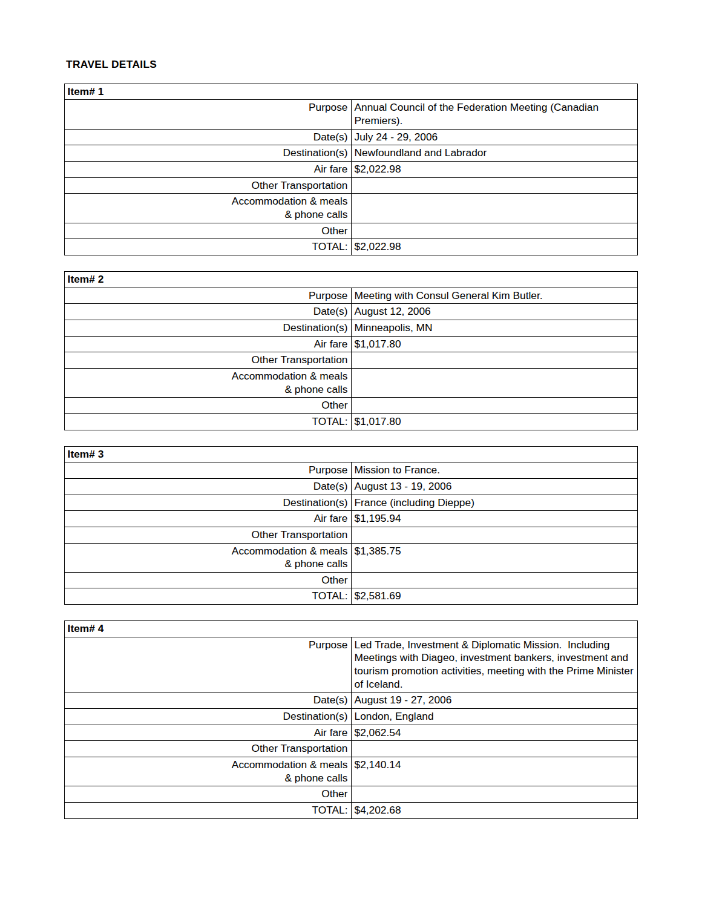TRAVEL DETAILS
| Item# 1 |
| --- |
| Purpose | Annual Council of the Federation Meeting (Canadian Premiers). |
| Date(s) | July 24 - 29, 2006 |
| Destination(s) | Newfoundland and Labrador |
| Air fare | $2,022.98 |
| Other Transportation | |
| Accommodation & meals & phone calls | |
| Other | |
| TOTAL: | $2,022.98 |
| Item# 2 |
| --- |
| Purpose | Meeting with Consul General Kim Butler. |
| Date(s) | August 12, 2006 |
| Destination(s) | Minneapolis, MN |
| Air fare | $1,017.80 |
| Other Transportation | |
| Accommodation & meals & phone calls | |
| Other | |
| TOTAL: | $1,017.80 |
| Item# 3 |
| --- |
| Purpose | Mission to France. |
| Date(s) | August 13 - 19, 2006 |
| Destination(s) | France (including Dieppe) |
| Air fare | $1,195.94 |
| Other Transportation | |
| Accommodation & meals & phone calls | $1,385.75 |
| Other | |
| TOTAL: | $2,581.69 |
| Item# 4 |
| --- |
| Purpose | Led Trade, Investment & Diplomatic Mission. Including Meetings with Diageo, investment bankers, investment and tourism promotion activities, meeting with the Prime Minister of Iceland. |
| Date(s) | August 19 - 27, 2006 |
| Destination(s) | London, England |
| Air fare | $2,062.54 |
| Other Transportation | |
| Accommodation & meals & phone calls | $2,140.14 |
| Other | |
| TOTAL: | $4,202.68 |